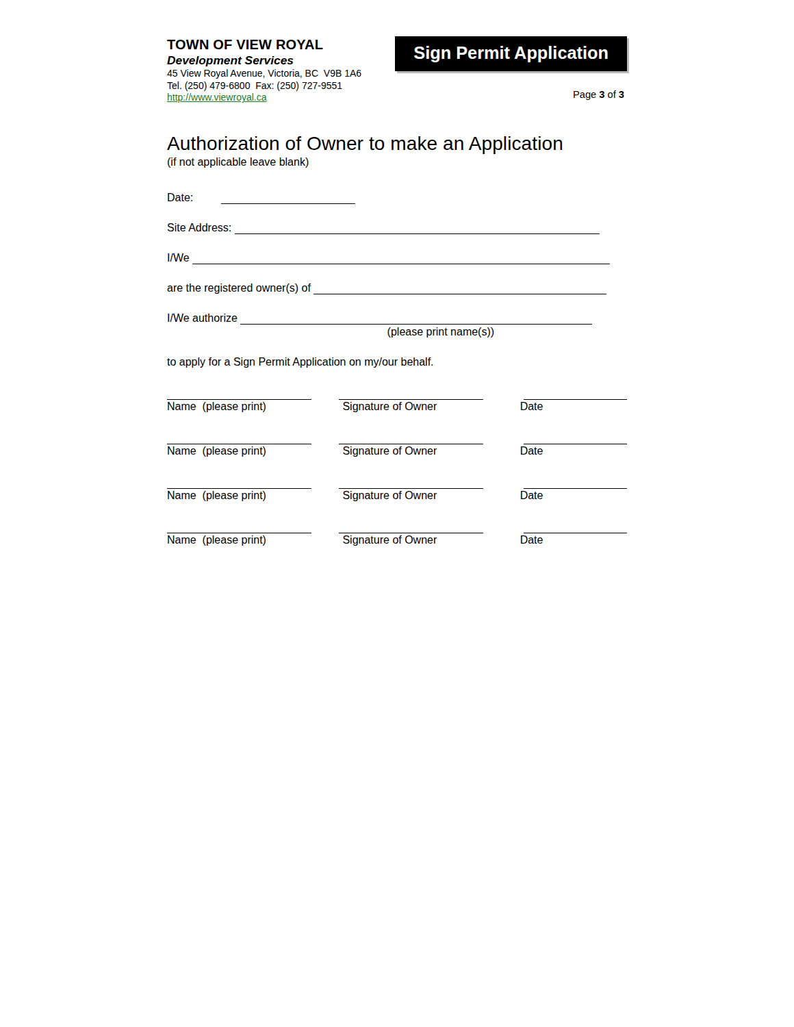TOWN OF VIEW ROYAL
Development Services
45 View Royal Avenue, Victoria, BC V9B 1A6
Tel. (250) 479-6800 Fax: (250) 727-9551
http://www.viewroyal.ca
Sign Permit Application
Page 3 of 3
Authorization of Owner to make an Application
(if not applicable leave blank)
Date:
Site Address:
I/We
are the registered owner(s) of
I/We authorize
(please print name(s))
to apply for a Sign Permit Application on my/our behalf.
Name (please print)
Signature of Owner
Date
Name (please print)
Signature of Owner
Date
Name (please print)
Signature of Owner
Date
Name (please print)
Signature of Owner
Date